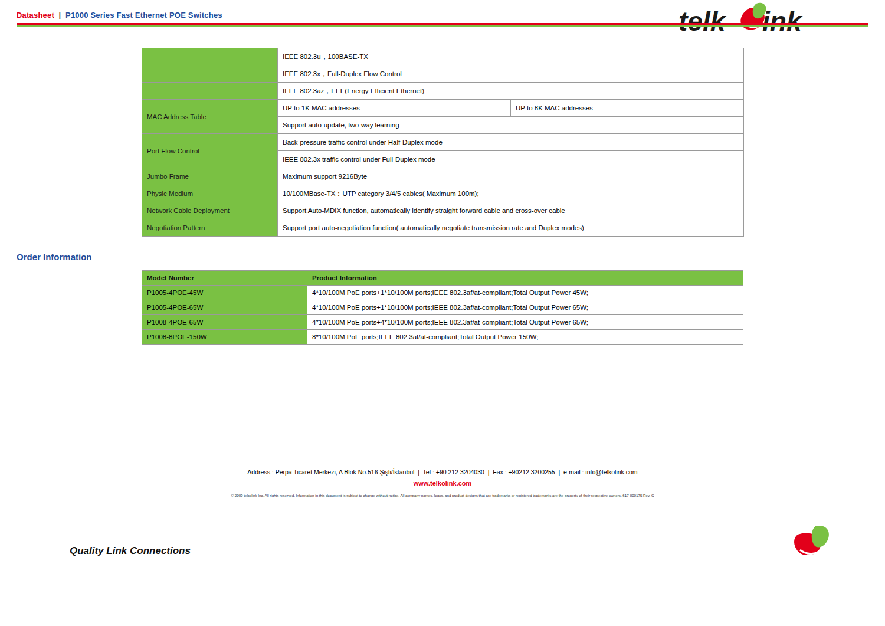Datasheet | P1000 Series Fast Ethernet POE Switches
telk ink
| | IEEE 802.3u，100BASE-TX |
| | IEEE 802.3x，Full-Duplex Flow Control |
| | IEEE 802.3az，EEE(Energy Efficient Ethernet) |
| MAC Address Table | UP to 1K MAC addresses | UP to 8K MAC addresses |
| Support auto-update, two-way learning |
| Port Flow Control | Back-pressure traffic control under Half-Duplex mode |
| IEEE 802.3x traffic control under Full-Duplex mode |
| Jumbo Frame | Maximum support 9216Byte |
| Physic Medium | 10/100MBase-TX：UTP category 3/4/5 cables( Maximum 100m); |
| Network Cable Deployment | Support Auto-MDIX function, automatically identify straight forward cable and cross-over cable |
| Negotiation Pattern | Support port auto-negotiation function( automatically negotiate transmission rate and Duplex modes) |
Order Information
| Model Number | Product Information |
| --- | --- |
| P1005-4POE-45W | 4*10/100M PoE ports+1*10/100M ports;IEEE 802.3af/at-compliant;Total Output Power 45W; |
| P1005-4POE-65W | 4*10/100M PoE ports+1*10/100M ports;IEEE 802.3af/at-compliant;Total Output Power 65W; |
| P1008-4POE-65W | 4*10/100M PoE ports+4*10/100M ports;IEEE 802.3af/at-compliant;Total Output Power 65W; |
| P1008-8POE-150W | 8*10/100M PoE ports;IEEE 802.3af/at-compliant;Total Output Power 150W; |
Address : Perpa Ticaret Merkezi, A Blok No.516 Şişli/İstanbul | Tel : +90 212 3204030 | Fax : +90212 3200255 | e-mail : info@telkolink.com www.telkolink.com © 2009 telcolink Inc. All rights reserved. Information in this document is subject to change without notice. All company names, logos, and product designs that are trademarks or registered trademarks are the property of their respective owners. 617-000175 Rev. C
Quality Link Connections